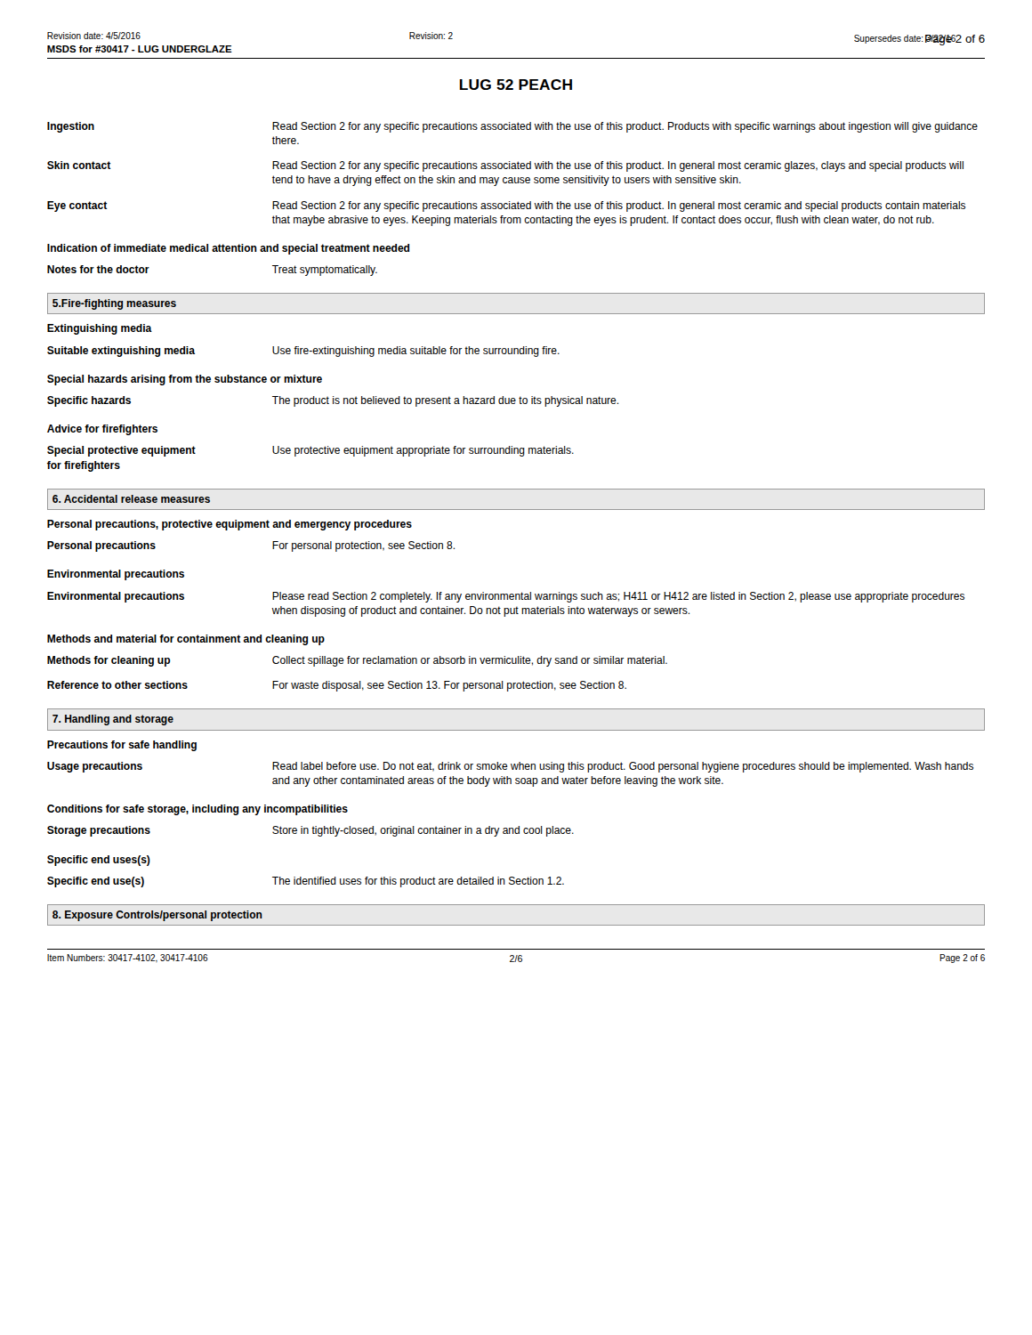Revision date: 4/5/2016 MSDS for #30417 - LUG UNDERGLAZE
Revision: 2
Supersedes date: 3/22/16 Page 2 of 6
LUG 52 PEACH
| Ingestion | Read Section 2 for any specific precautions associated with the use of this product. Products with specific warnings about ingestion will give guidance there. |
| Skin contact | Read Section 2 for any specific precautions associated with the use of this product. In general most ceramic glazes, clays and special products will tend to have a drying effect on the skin and may cause some sensitivity to users with sensitive skin. |
| Eye contact | Read Section 2 for any specific precautions associated with the use of this product. In general most ceramic and special products contain materials that maybe abrasive to eyes. Keeping materials from contacting the eyes is prudent. If contact does occur, flush with clean water, do not rub. |
Indication of immediate medical attention and special treatment needed
| Notes for the doctor | Treat symptomatically. |
5.Fire-fighting measures
Extinguishing media
| Suitable extinguishing media | Use fire-extinguishing media suitable for the surrounding fire. |
Special hazards arising from the substance or mixture
| Specific hazards | The product is not believed to present a hazard due to its physical nature. |
Advice for firefighters
| Special protective equipment for firefighters | Use protective equipment appropriate for surrounding materials. |
6. Accidental release measures
Personal precautions, protective equipment and emergency procedures
| Personal precautions | For personal protection, see Section 8. |
Environmental precautions
| Environmental precautions | Please read Section 2 completely. If any environmental warnings such as; H411 or H412 are listed in Section 2, please use appropriate procedures when disposing of product and container. Do not put materials into waterways or sewers. |
Methods and material for containment and cleaning up
| Methods for cleaning up | Collect spillage for reclamation or absorb in vermiculite, dry sand or similar material. |
| Reference to other sections | For waste disposal, see Section 13. For personal protection, see Section 8. |
7. Handling and storage
Precautions for safe handling
| Usage precautions | Read label before use. Do not eat, drink or smoke when using this product. Good personal hygiene procedures should be implemented. Wash hands and any other contaminated areas of the body with soap and water before leaving the work site. |
Conditions for safe storage, including any incompatibilities
| Storage precautions | Store in tightly-closed, original container in a dry and cool place. |
Specific end uses(s)
| Specific end use(s) | The identified uses for this product are detailed in Section 1.2. |
8. Exposure Controls/personal protection
Item Numbers: 30417-4102, 30417-4106
2/6
Page 2 of 6